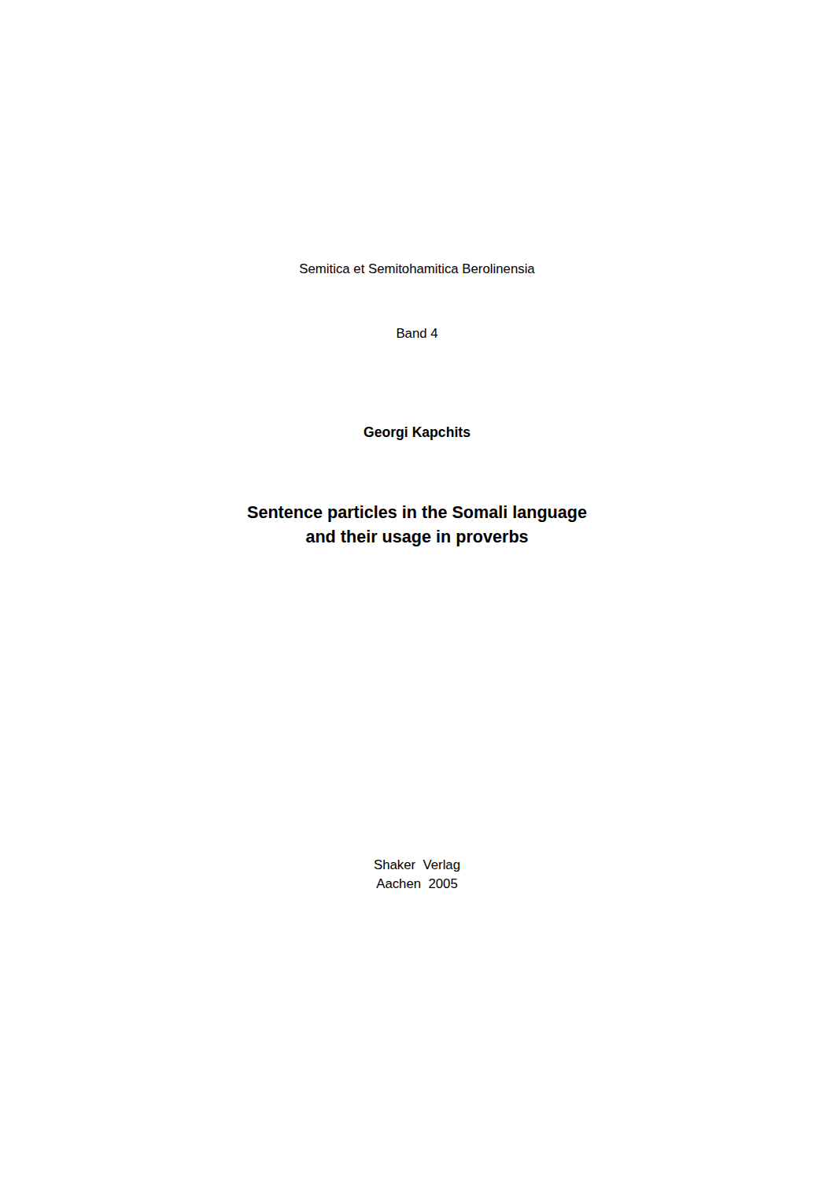Semitica et Semitohamitica Berolinensia
Band 4
Georgi Kapchits
Sentence particles in the Somali language
and their usage in proverbs
Shaker Verlag
Aachen 2005